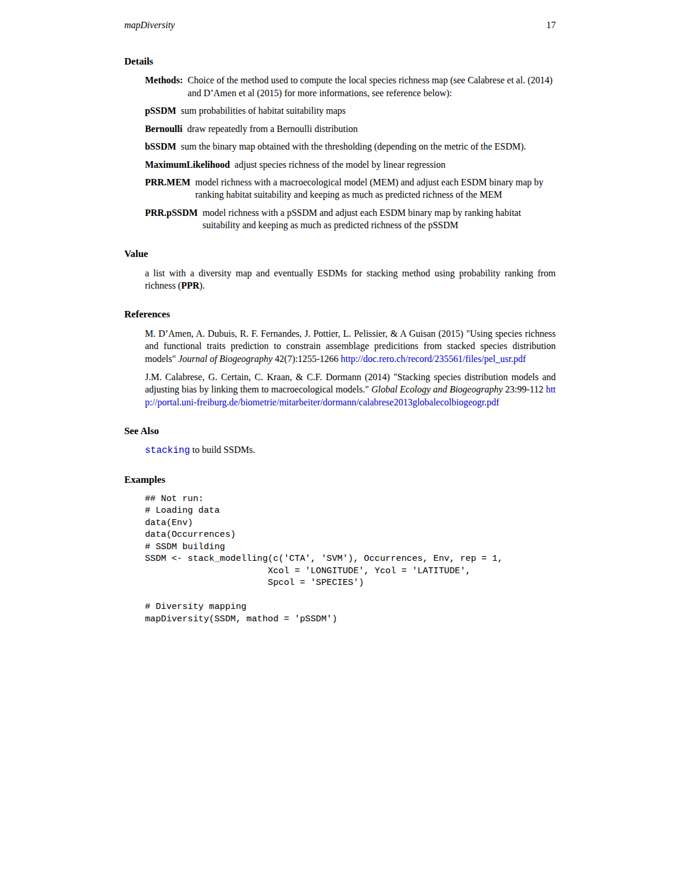mapDiversity 17
Details
Methods:
Choice of the method used to compute the local species richness map (see Calabrese et al. (2014) and D’Amen et al (2015) for more informations, see reference below):
pSSDM
sum probabilities of habitat suitability maps
Bernoulli
draw repeatedly from a Bernoulli distribution
bSSDM
sum the binary map obtained with the thresholding (depending on the metric of the ESDM).
MaximumLikelihood
adjust species richness of the model by linear regression
PRR.MEM
model richness with a macroecological model (MEM) and adjust each ESDM binary map by ranking habitat suitability and keeping as much as predicted richness of the MEM
PRR.pSSDM
model richness with a pSSDM and adjust each ESDM binary map by ranking habitat suitability and keeping as much as predicted richness of the pSSDM
Value
a list with a diversity map and eventually ESDMs for stacking method using probability ranking from richness (PPR).
References
M. D’Amen, A. Dubuis, R. F. Fernandes, J. Pottier, L. Pelissier, & A Guisan (2015) "Using species richness and functional traits prediction to constrain assemblage predicitions from stacked species distribution models" Journal of Biogeography 42(7):1255-1266 http://doc.rero.ch/record/235561/files/pel_usr.pdf
J.M. Calabrese, G. Certain, C. Kraan, & C.F. Dormann (2014) "Stacking species distribution models and adjusting bias by linking them to macroecological models." Global Ecology and Biogeography 23:99-112 http://portal.uni-freiburg.de/biometrie/mitarbeiter/dormann/calabrese2013globalecolbiogeogr.pdf
See Also
stacking to build SSDMs.
Examples
## Not run:
# Loading data
data(Env)
data(Occurrences)
# SSDM building
SSDM <- stack_modelling(c('CTA', 'SVM'), Occurrences, Env, rep = 1,
                       Xcol = 'LONGITUDE', Ycol = 'LATITUDE',
                       Spcol = 'SPECIES')

# Diversity mapping
mapDiversity(SSDM, mathod = 'pSSDM')